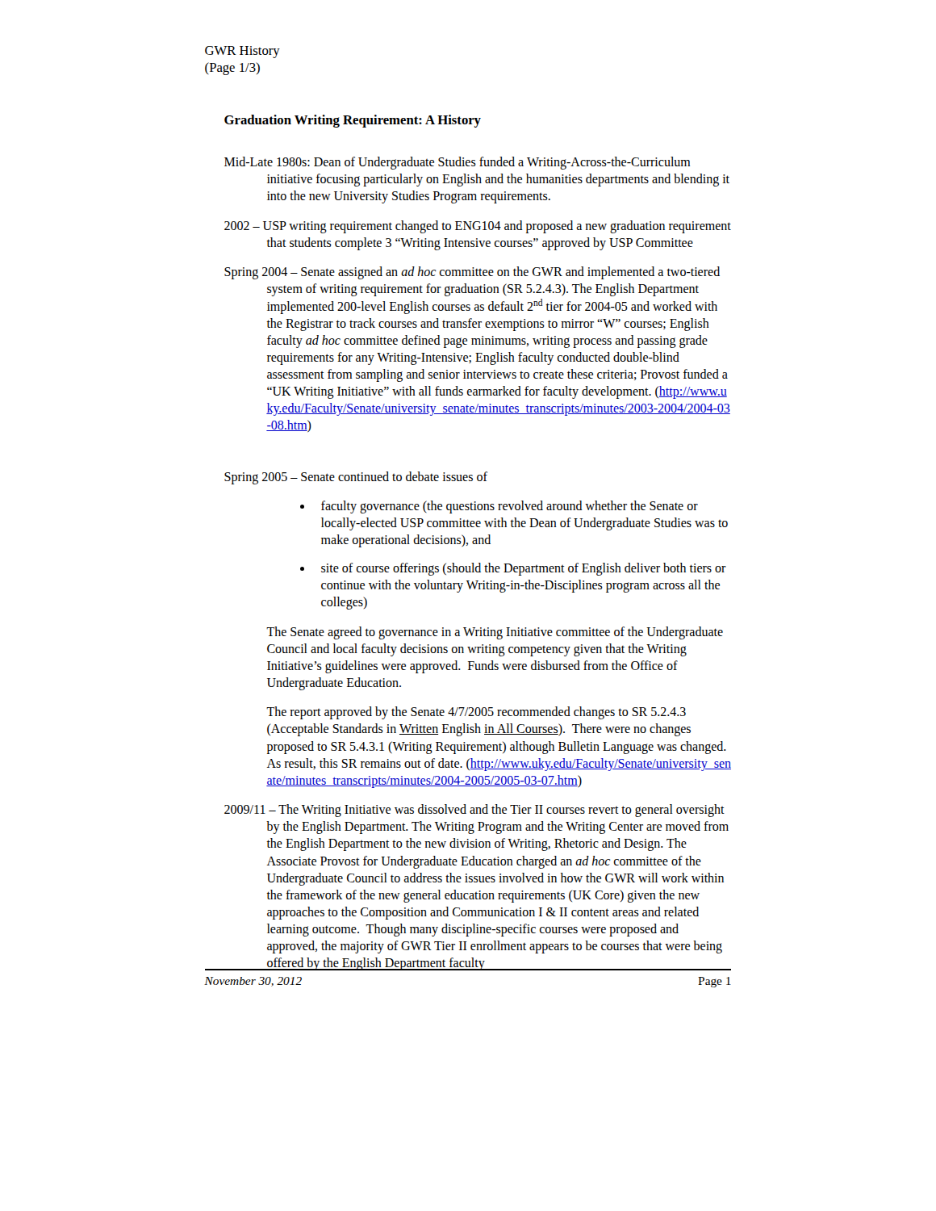GWR History
(Page 1/3)
Graduation Writing Requirement: A History
Mid-Late 1980s: Dean of Undergraduate Studies funded a Writing-Across-the-Curriculum initiative focusing particularly on English and the humanities departments and blending it into the new University Studies Program requirements.
2002 – USP writing requirement changed to ENG104 and proposed a new graduation requirement that students complete 3 “Writing Intensive courses” approved by USP Committee
Spring 2004 – Senate assigned an ad hoc committee on the GWR and implemented a two-tiered system of writing requirement for graduation (SR 5.2.4.3). The English Department implemented 200-level English courses as default 2nd tier for 2004-05 and worked with the Registrar to track courses and transfer exemptions to mirror “W” courses; English faculty ad hoc committee defined page minimums, writing process and passing grade requirements for any Writing-Intensive; English faculty conducted double-blind assessment from sampling and senior interviews to create these criteria; Provost funded a “UK Writing Initiative” with all funds earmarked for faculty development. (http://www.uky.edu/Faculty/Senate/university_senate/minutes_transcripts/minutes/2003-2004/2004-03-08.htm)
Spring 2005 – Senate continued to debate issues of
faculty governance (the questions revolved around whether the Senate or locally-elected USP committee with the Dean of Undergraduate Studies was to make operational decisions), and
site of course offerings (should the Department of English deliver both tiers or continue with the voluntary Writing-in-the-Disciplines program across all the colleges)
The Senate agreed to governance in a Writing Initiative committee of the Undergraduate Council and local faculty decisions on writing competency given that the Writing Initiative’s guidelines were approved. Funds were disbursed from the Office of Undergraduate Education.
The report approved by the Senate 4/7/2005 recommended changes to SR 5.2.4.3 (Acceptable Standards in Written English in All Courses). There were no changes proposed to SR 5.4.3.1 (Writing Requirement) although Bulletin Language was changed. As result, this SR remains out of date. (http://www.uky.edu/Faculty/Senate/university_senate/minutes_transcripts/minutes/2004-2005/2005-03-07.htm)
2009/11 – The Writing Initiative was dissolved and the Tier II courses revert to general oversight by the English Department. The Writing Program and the Writing Center are moved from the English Department to the new division of Writing, Rhetoric and Design. The Associate Provost for Undergraduate Education charged an ad hoc committee of the Undergraduate Council to address the issues involved in how the GWR will work within the framework of the new general education requirements (UK Core) given the new approaches to the Composition and Communication I & II content areas and related learning outcome. Though many discipline-specific courses were proposed and approved, the majority of GWR Tier II enrollment appears to be courses that were being offered by the English Department faculty
November 30, 2012 Page 1